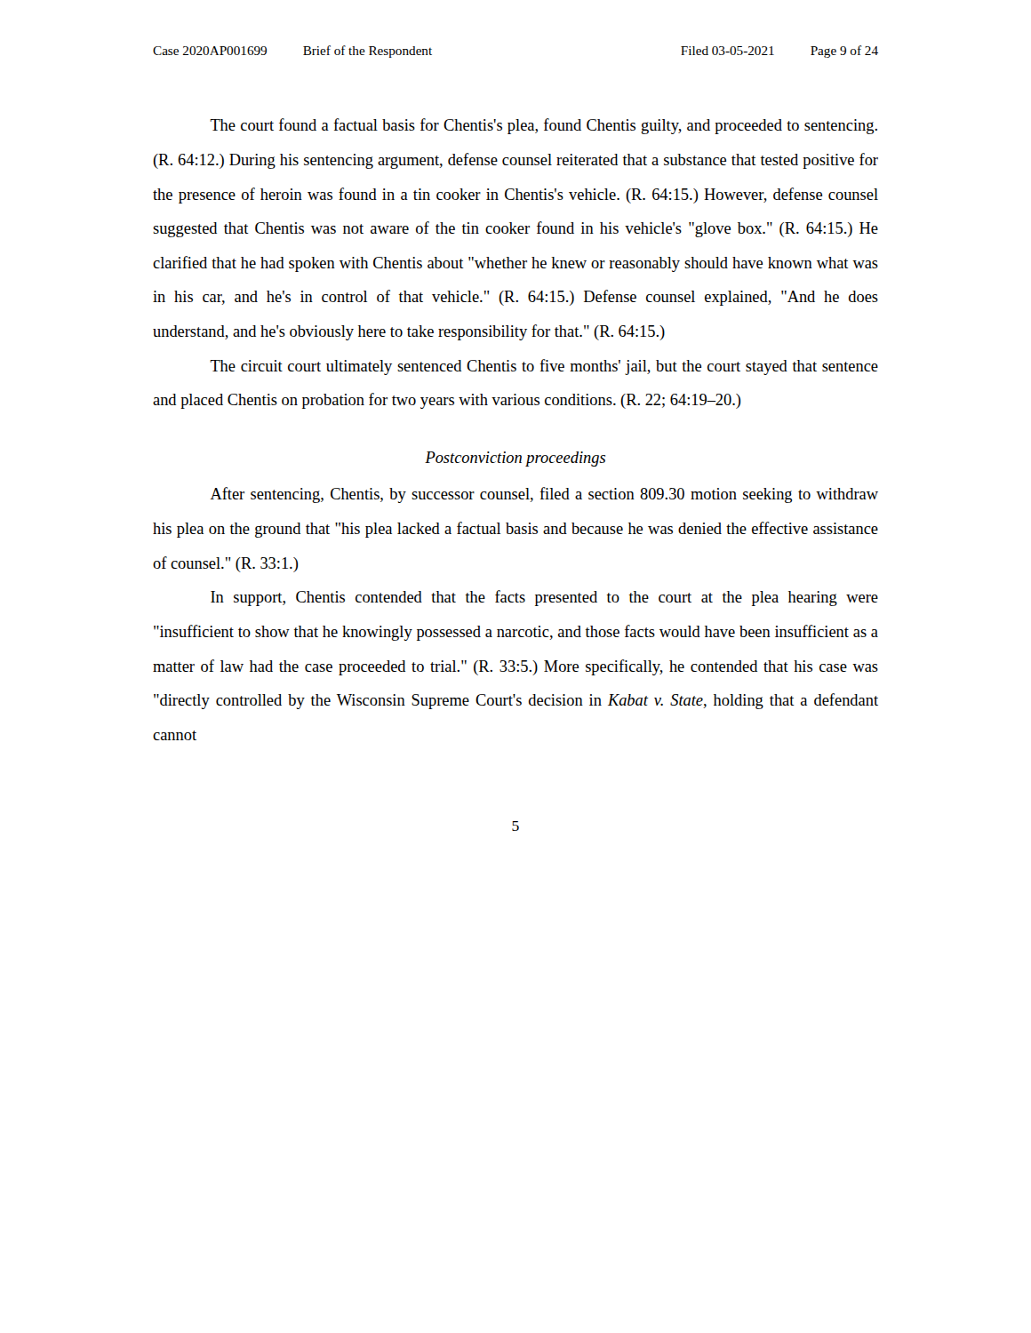Case 2020AP001699 Brief of the Respondent Filed 03-05-2021 Page 9 of 24
The court found a factual basis for Chentis's plea, found Chentis guilty, and proceeded to sentencing. (R. 64:12.) During his sentencing argument, defense counsel reiterated that a substance that tested positive for the presence of heroin was found in a tin cooker in Chentis's vehicle. (R. 64:15.) However, defense counsel suggested that Chentis was not aware of the tin cooker found in his vehicle's "glove box." (R. 64:15.) He clarified that he had spoken with Chentis about "whether he knew or reasonably should have known what was in his car, and he's in control of that vehicle." (R. 64:15.) Defense counsel explained, "And he does understand, and he's obviously here to take responsibility for that." (R. 64:15.)
The circuit court ultimately sentenced Chentis to five months' jail, but the court stayed that sentence and placed Chentis on probation for two years with various conditions. (R. 22; 64:19–20.)
Postconviction proceedings
After sentencing, Chentis, by successor counsel, filed a section 809.30 motion seeking to withdraw his plea on the ground that "his plea lacked a factual basis and because he was denied the effective assistance of counsel." (R. 33:1.)
In support, Chentis contended that the facts presented to the court at the plea hearing were "insufficient to show that he knowingly possessed a narcotic, and those facts would have been insufficient as a matter of law had the case proceeded to trial." (R. 33:5.) More specifically, he contended that his case was "directly controlled by the Wisconsin Supreme Court's decision in Kabat v. State, holding that a defendant cannot
5